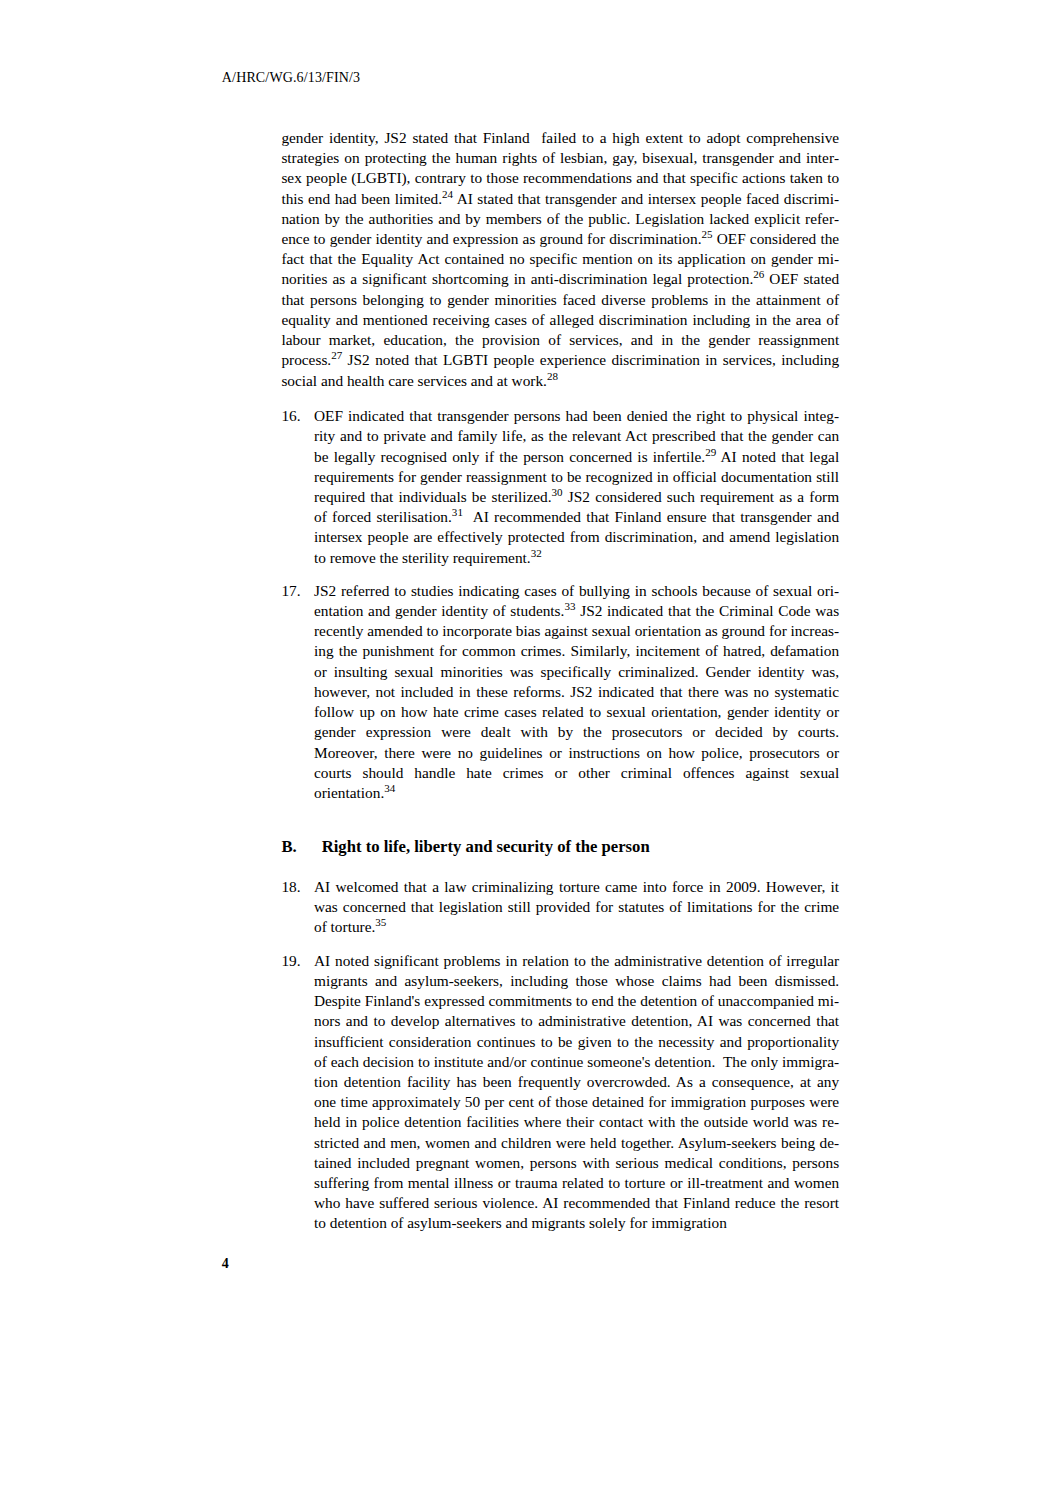A/HRC/WG.6/13/FIN/3
gender identity, JS2 stated that Finland failed to a high extent to adopt comprehensive strategies on protecting the human rights of lesbian, gay, bisexual, transgender and intersex people (LGBTI), contrary to those recommendations and that specific actions taken to this end had been limited.24 AI stated that transgender and intersex people faced discrimination by the authorities and by members of the public. Legislation lacked explicit reference to gender identity and expression as ground for discrimination.25 OEF considered the fact that the Equality Act contained no specific mention on its application on gender minorities as a significant shortcoming in anti-discrimination legal protection.26 OEF stated that persons belonging to gender minorities faced diverse problems in the attainment of equality and mentioned receiving cases of alleged discrimination including in the area of labour market, education, the provision of services, and in the gender reassignment process.27 JS2 noted that LGBTI people experience discrimination in services, including social and health care services and at work.28
16.
OEF indicated that transgender persons had been denied the right to physical integrity and to private and family life, as the relevant Act prescribed that the gender can be legally recognised only if the person concerned is infertile.29 AI noted that legal requirements for gender reassignment to be recognized in official documentation still required that individuals be sterilized.30 JS2 considered such requirement as a form of forced sterilisation.31 AI recommended that Finland ensure that transgender and intersex people are effectively protected from discrimination, and amend legislation to remove the sterility requirement.32
17.
JS2 referred to studies indicating cases of bullying in schools because of sexual orientation and gender identity of students.33 JS2 indicated that the Criminal Code was recently amended to incorporate bias against sexual orientation as ground for increasing the punishment for common crimes. Similarly, incitement of hatred, defamation or insulting sexual minorities was specifically criminalized. Gender identity was, however, not included in these reforms. JS2 indicated that there was no systematic follow up on how hate crime cases related to sexual orientation, gender identity or gender expression were dealt with by the prosecutors or decided by courts. Moreover, there were no guidelines or instructions on how police, prosecutors or courts should handle hate crimes or other criminal offences against sexual orientation.34
B. Right to life, liberty and security of the person
18.
AI welcomed that a law criminalizing torture came into force in 2009. However, it was concerned that legislation still provided for statutes of limitations for the crime of torture.35
19.
AI noted significant problems in relation to the administrative detention of irregular migrants and asylum-seekers, including those whose claims had been dismissed. Despite Finland's expressed commitments to end the detention of unaccompanied minors and to develop alternatives to administrative detention, AI was concerned that insufficient consideration continues to be given to the necessity and proportionality of each decision to institute and/or continue someone's detention. The only immigration detention facility has been frequently overcrowded. As a consequence, at any one time approximately 50 per cent of those detained for immigration purposes were held in police detention facilities where their contact with the outside world was restricted and men, women and children were held together. Asylum-seekers being detained included pregnant women, persons with serious medical conditions, persons suffering from mental illness or trauma related to torture or ill-treatment and women who have suffered serious violence. AI recommended that Finland reduce the resort to detention of asylum-seekers and migrants solely for immigration
4